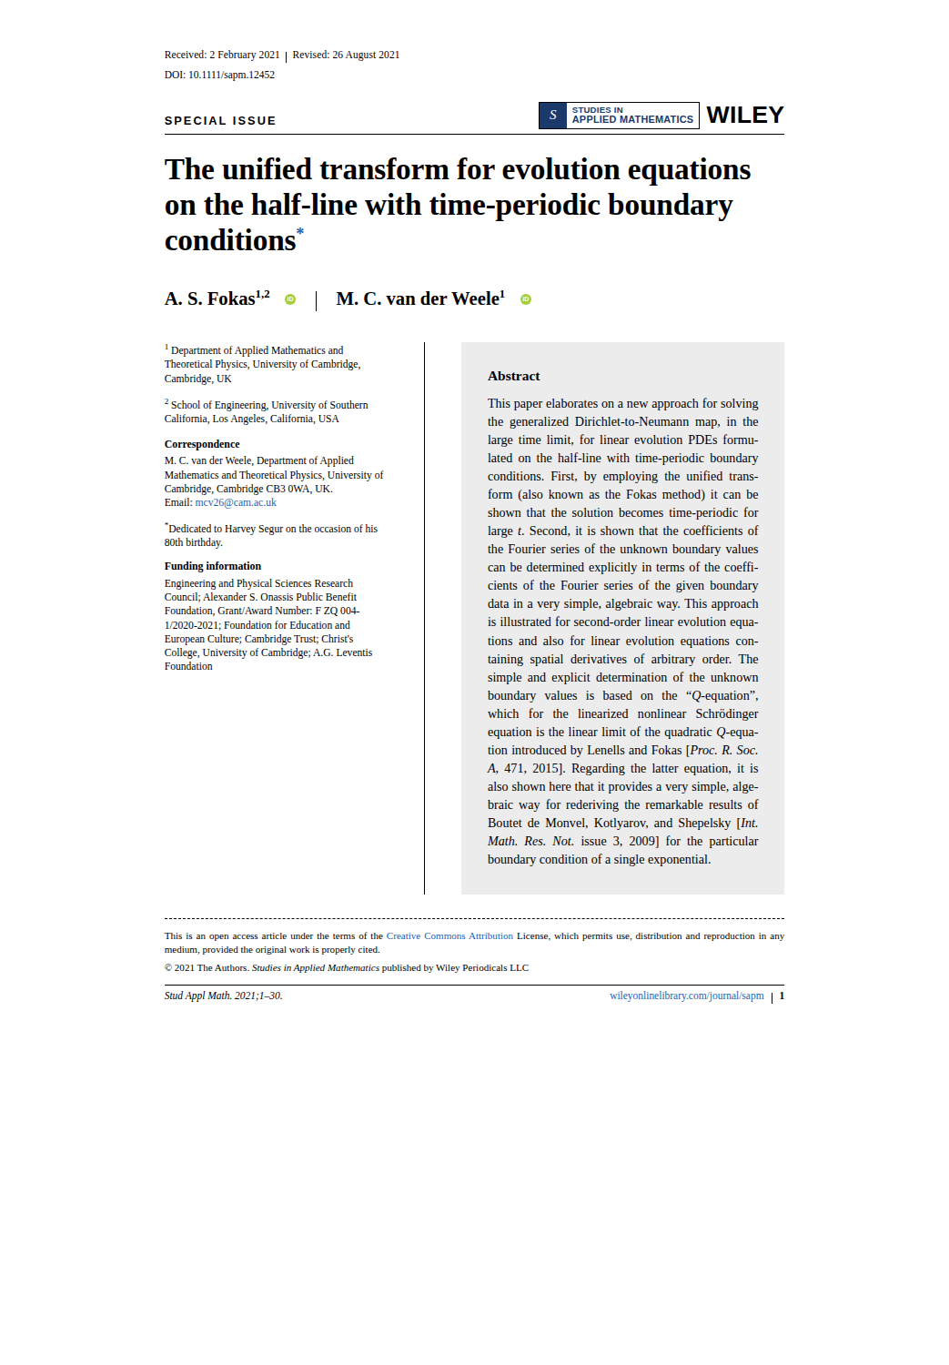Received: 2 February 2021 Revised: 26 August 2021
DOI: 10.1111/sapm.12452
SPECIAL ISSUE
S
Studies in Applied Mathematics
WILEY
The unified transform for evolution equations on the half-line with time-periodic boundary conditions*
A. S. Fokas1,2 M. C. van der Weele1
1 Department of Applied Mathematics and Theoretical Physics, University of Cambridge, Cambridge, UK
2 School of Engineering, University of Southern California, Los Angeles, California, USA
Correspondence
M. C. van der Weele, Department of Applied Mathematics and Theoretical Physics, University of Cambridge, Cambridge CB3 0WA, UK.
Email: mcv26@cam.ac.uk
*Dedicated to Harvey Segur on the occasion of his 80th birthday.
Funding information
Engineering and Physical Sciences Research Council; Alexander S. Onassis Public Benefit Foundation, Grant/Award Number: F ZQ 004-1/2020-2021; Foundation for Education and European Culture; Cambridge Trust; Christ's College, University of Cambridge; A.G. Leventis Foundation
Abstract
This paper elaborates on a new approach for solving the generalized Dirichlet-to-Neumann map, in the large time limit, for linear evolution PDEs formulated on the half-line with time-periodic boundary conditions. First, by employing the unified transform (also known as the Fokas method) it can be shown that the solution becomes time-periodic for large t. Second, it is shown that the coefficients of the Fourier series of the unknown boundary values can be determined explicitly in terms of the coefficients of the Fourier series of the given boundary data in a very simple, algebraic way. This approach is illustrated for second-order linear evolution equations and also for linear evolution equations containing spatial derivatives of arbitrary order. The simple and explicit determination of the unknown boundary values is based on the “Q-equation”, which for the linearized nonlinear Schrödinger equation is the linear limit of the quadratic Q-equation introduced by Lenells and Fokas [Proc. R. Soc. A, 471, 2015]. Regarding the latter equation, it is also shown here that it provides a very simple, algebraic way for rederiving the remarkable results of Boutet de Monvel, Kotlyarov, and Shepelsky [Int. Math. Res. Not. issue 3, 2009] for the particular boundary condition of a single exponential.
This is an open access article under the terms of the Creative Commons Attribution License, which permits use, distribution and reproduction in any medium, provided the original work is properly cited.
© 2021 The Authors. Studies in Applied Mathematics published by Wiley Periodicals LLC
Stud Appl Math. 2021;1–30.
wileyonlinelibrary.com/journal/sapm 1